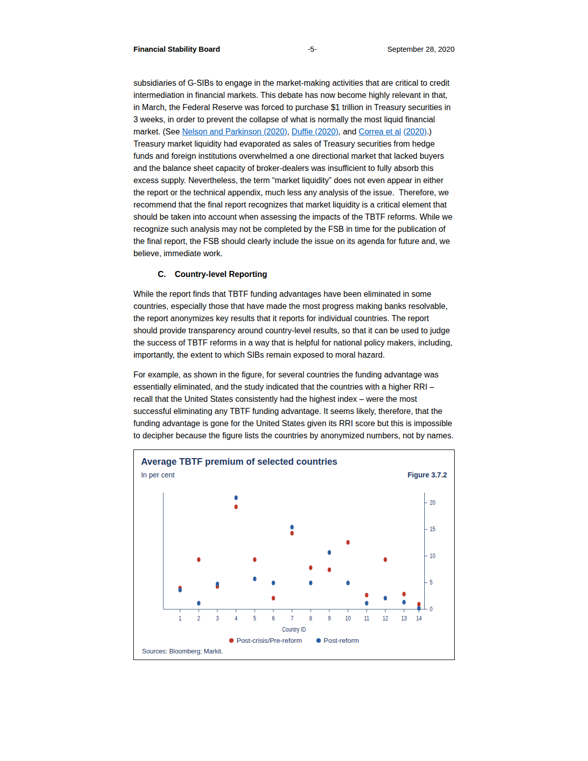Financial Stability Board
-5-
September 28, 2020
subsidiaries of G-SIBs to engage in the market-making activities that are critical to credit intermediation in financial markets. This debate has now become highly relevant in that, in March, the Federal Reserve was forced to purchase $1 trillion in Treasury securities in 3 weeks, in order to prevent the collapse of what is normally the most liquid financial market. (See Nelson and Parkinson (2020), Duffie (2020), and Correa et al (2020).) Treasury market liquidity had evaporated as sales of Treasury securities from hedge funds and foreign institutions overwhelmed a one directional market that lacked buyers and the balance sheet capacity of broker-dealers was insufficient to fully absorb this excess supply. Nevertheless, the term “market liquidity” does not even appear in either the report or the technical appendix, much less any analysis of the issue. Therefore, we recommend that the final report recognizes that market liquidity is a critical element that should be taken into account when assessing the impacts of the TBTF reforms. While we recognize such analysis may not be completed by the FSB in time for the publication of the final report, the FSB should clearly include the issue on its agenda for future and, we believe, immediate work.
C. Country-level Reporting
While the report finds that TBTF funding advantages have been eliminated in some countries, especially those that have made the most progress making banks resolvable, the report anonymizes key results that it reports for individual countries. The report should provide transparency around country-level results, so that it can be used to judge the success of TBTF reforms in a way that is helpful for national policy makers, including, importantly, the extent to which SIBs remain exposed to moral hazard.
For example, as shown in the figure, for several countries the funding advantage was essentially eliminated, and the study indicated that the countries with a higher RRI – recall that the United States consistently had the highest index – were the most successful eliminating any TBTF funding advantage. It seems likely, therefore, that the funding advantage is gone for the United States given its RRI score but this is impossible to decipher because the figure lists the countries by anonymized numbers, not by names.
Average TBTF premium of selected countries
In per cent Figure 3.7.2
0 5 10 15 20 1 2 3 4 5 6 7 8 9 10 11 12 13 14 Country ID
Post-crisis/Pre-reform Post-reform
Sources: Bloomberg; Markit.